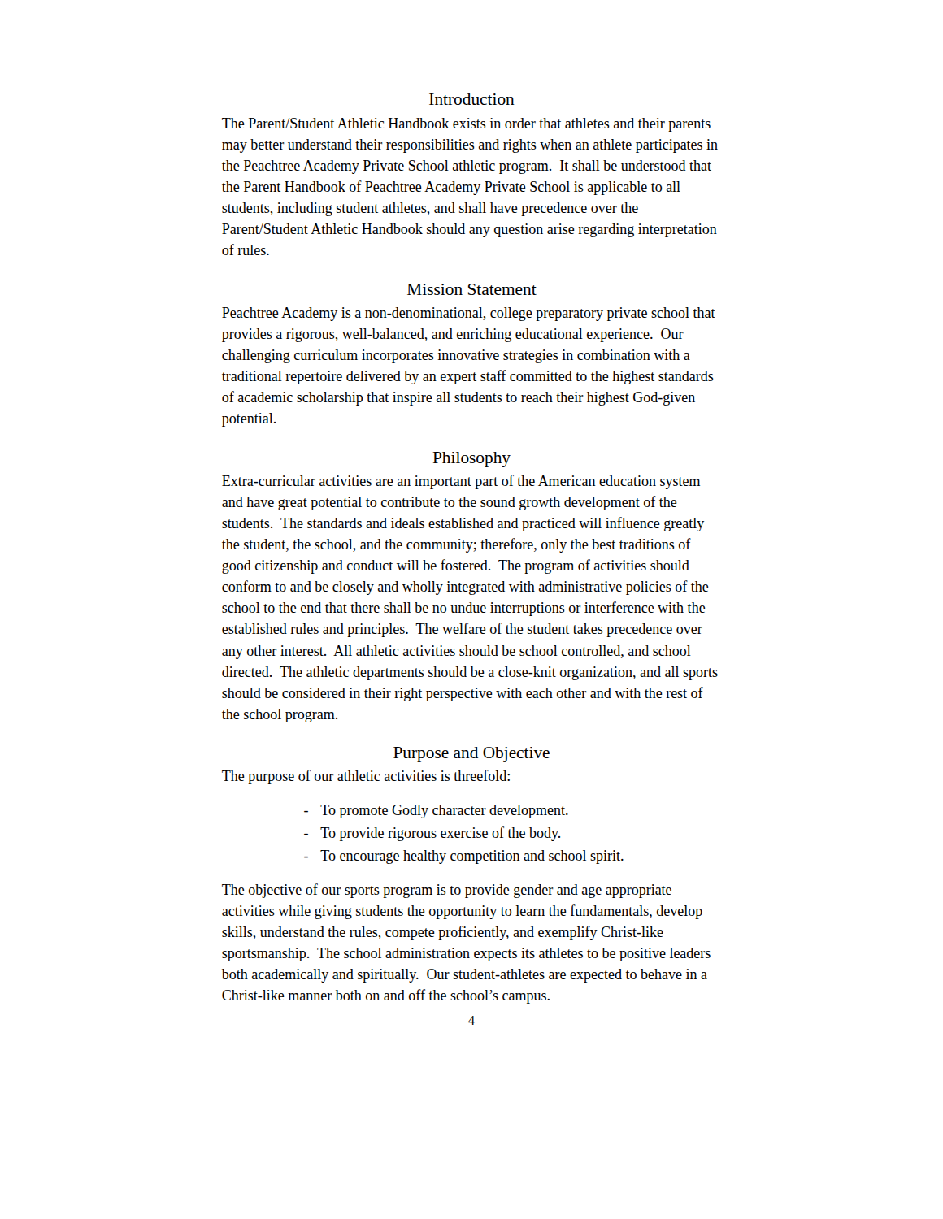Introduction
The Parent/Student Athletic Handbook exists in order that athletes and their parents may better understand their responsibilities and rights when an athlete participates in the Peachtree Academy Private School athletic program. It shall be understood that the Parent Handbook of Peachtree Academy Private School is applicable to all students, including student athletes, and shall have precedence over the Parent/Student Athletic Handbook should any question arise regarding interpretation of rules.
Mission Statement
Peachtree Academy is a non-denominational, college preparatory private school that provides a rigorous, well-balanced, and enriching educational experience. Our challenging curriculum incorporates innovative strategies in combination with a traditional repertoire delivered by an expert staff committed to the highest standards of academic scholarship that inspire all students to reach their highest God-given potential.
Philosophy
Extra-curricular activities are an important part of the American education system and have great potential to contribute to the sound growth development of the students. The standards and ideals established and practiced will influence greatly the student, the school, and the community; therefore, only the best traditions of good citizenship and conduct will be fostered. The program of activities should conform to and be closely and wholly integrated with administrative policies of the school to the end that there shall be no undue interruptions or interference with the established rules and principles. The welfare of the student takes precedence over any other interest. All athletic activities should be school controlled, and school directed. The athletic departments should be a close-knit organization, and all sports should be considered in their right perspective with each other and with the rest of the school program.
Purpose and Objective
The purpose of our athletic activities is threefold:
To promote Godly character development.
To provide rigorous exercise of the body.
To encourage healthy competition and school spirit.
The objective of our sports program is to provide gender and age appropriate activities while giving students the opportunity to learn the fundamentals, develop skills, understand the rules, compete proficiently, and exemplify Christ-like sportsmanship. The school administration expects its athletes to be positive leaders both academically and spiritually. Our student-athletes are expected to behave in a Christ-like manner both on and off the school’s campus.
4